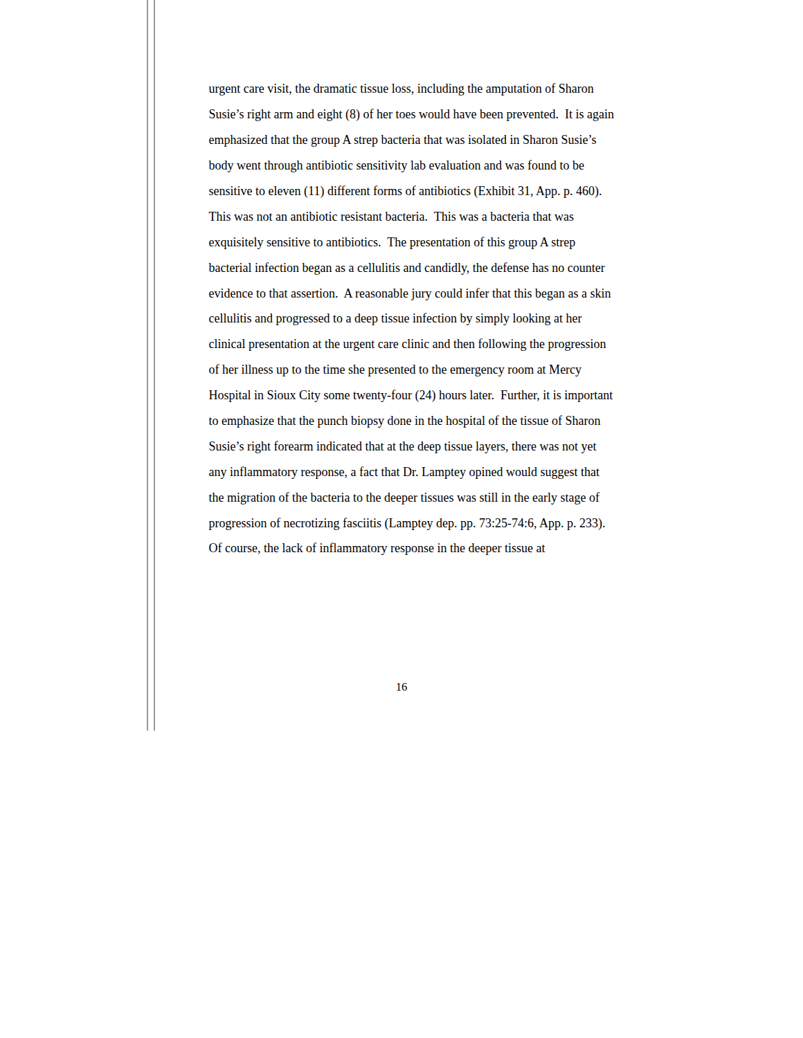urgent care visit, the dramatic tissue loss, including the amputation of Sharon Susie’s right arm and eight (8) of her toes would have been prevented. It is again emphasized that the group A strep bacteria that was isolated in Sharon Susie’s body went through antibiotic sensitivity lab evaluation and was found to be sensitive to eleven (11) different forms of antibiotics (Exhibit 31, App. p. 460). This was not an antibiotic resistant bacteria. This was a bacteria that was exquisitely sensitive to antibiotics. The presentation of this group A strep bacterial infection began as a cellulitis and candidly, the defense has no counter evidence to that assertion. A reasonable jury could infer that this began as a skin cellulitis and progressed to a deep tissue infection by simply looking at her clinical presentation at the urgent care clinic and then following the progression of her illness up to the time she presented to the emergency room at Mercy Hospital in Sioux City some twenty-four (24) hours later. Further, it is important to emphasize that the punch biopsy done in the hospital of the tissue of Sharon Susie’s right forearm indicated that at the deep tissue layers, there was not yet any inflammatory response, a fact that Dr. Lamptey opined would suggest that the migration of the bacteria to the deeper tissues was still in the early stage of progression of necrotizing fasciitis (Lamptey dep. pp. 73:25-74:6, App. p. 233). Of course, the lack of inflammatory response in the deeper tissue at
16